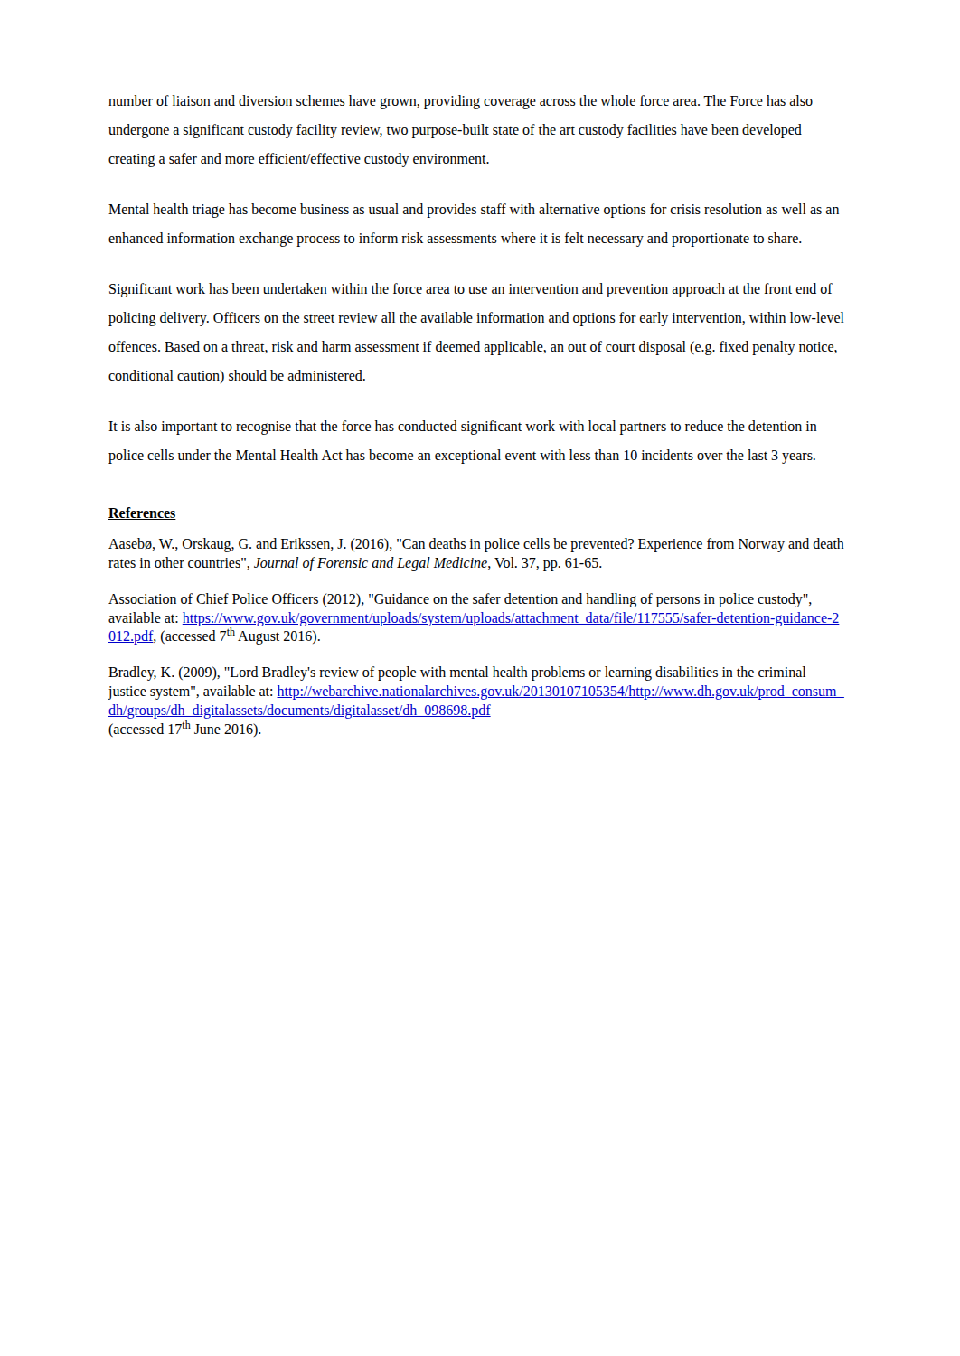number of liaison and diversion schemes have grown, providing coverage across the whole force area. The Force has also undergone a significant custody facility review, two purpose-built state of the art custody facilities have been developed creating a safer and more efficient/effective custody environment.
Mental health triage has become business as usual and provides staff with alternative options for crisis resolution as well as an enhanced information exchange process to inform risk assessments where it is felt necessary and proportionate to share.
Significant work has been undertaken within the force area to use an intervention and prevention approach at the front end of policing delivery. Officers on the street review all the available information and options for early intervention, within low-level offences. Based on a threat, risk and harm assessment if deemed applicable, an out of court disposal (e.g. fixed penalty notice, conditional caution) should be administered.
It is also important to recognise that the force has conducted significant work with local partners to reduce the detention in police cells under the Mental Health Act has become an exceptional event with less than 10 incidents over the last 3 years.
References
Aasebø, W., Orskaug, G. and Erikssen, J. (2016), "Can deaths in police cells be prevented? Experience from Norway and death rates in other countries", Journal of Forensic and Legal Medicine, Vol. 37, pp. 61-65.
Association of Chief Police Officers (2012), "Guidance on the safer detention and handling of persons in police custody", available at: https://www.gov.uk/government/uploads/system/uploads/attachment_data/file/117555/safer-detention-guidance-2012.pdf, (accessed 7th August 2016).
Bradley, K. (2009), "Lord Bradley's review of people with mental health problems or learning disabilities in the criminal justice system", available at: http://webarchive.nationalarchives.gov.uk/20130107105354/http://www.dh.gov.uk/prod_consum_dh/groups/dh_digitalassets/documents/digitalasset/dh_098698.pdf
(accessed 17th June 2016).